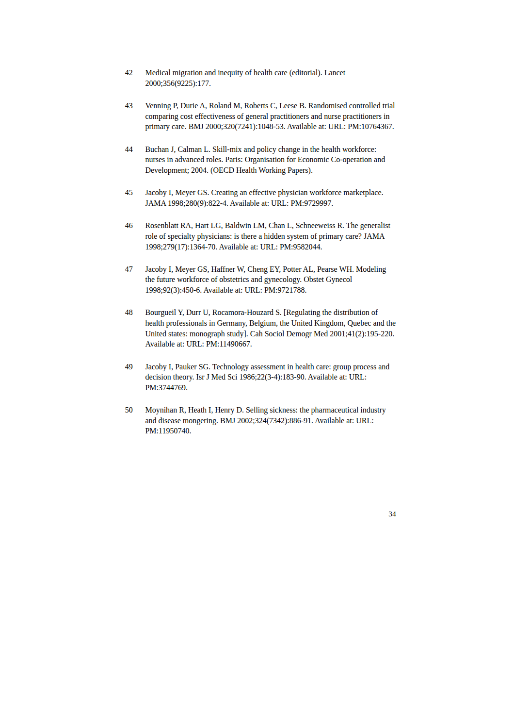42 Medical migration and inequity of health care (editorial). Lancet 2000;356(9225):177.
43 Venning P, Durie A, Roland M, Roberts C, Leese B. Randomised controlled trial comparing cost effectiveness of general practitioners and nurse practitioners in primary care. BMJ 2000;320(7241):1048-53. Available at: URL: PM:10764367.
44 Buchan J, Calman L. Skill-mix and policy change in the health workforce: nurses in advanced roles. Paris: Organisation for Economic Co-operation and Development; 2004. (OECD Health Working Papers).
45 Jacoby I, Meyer GS. Creating an effective physician workforce marketplace. JAMA 1998;280(9):822-4. Available at: URL: PM:9729997.
46 Rosenblatt RA, Hart LG, Baldwin LM, Chan L, Schneeweiss R. The generalist role of specialty physicians: is there a hidden system of primary care? JAMA 1998;279(17):1364-70. Available at: URL: PM:9582044.
47 Jacoby I, Meyer GS, Haffner W, Cheng EY, Potter AL, Pearse WH. Modeling the future workforce of obstetrics and gynecology. Obstet Gynecol 1998;92(3):450-6. Available at: URL: PM:9721788.
48 Bourgueil Y, Durr U, Rocamora-Houzard S. [Regulating the distribution of health professionals in Germany, Belgium, the United Kingdom, Quebec and the United states: monograph study]. Cah Sociol Demogr Med 2001;41(2):195-220. Available at: URL: PM:11490667.
49 Jacoby I, Pauker SG. Technology assessment in health care: group process and decision theory. Isr J Med Sci 1986;22(3-4):183-90. Available at: URL: PM:3744769.
50 Moynihan R, Heath I, Henry D. Selling sickness: the pharmaceutical industry and disease mongering. BMJ 2002;324(7342):886-91. Available at: URL: PM:11950740.
34